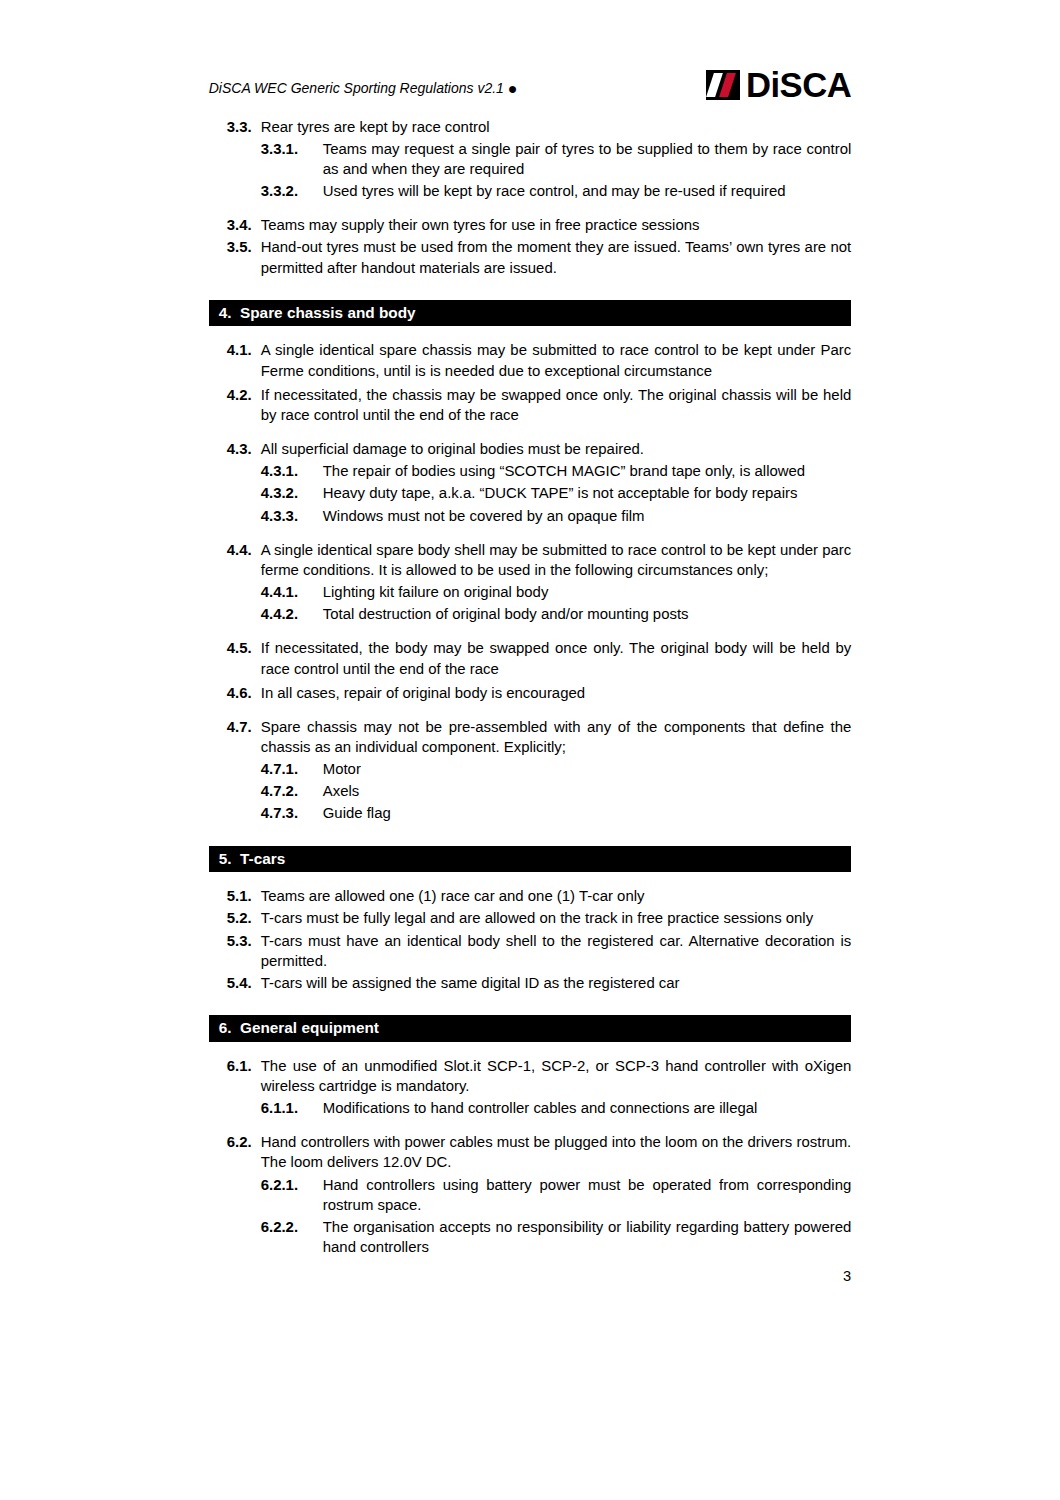DiSCA WEC Generic Sporting Regulations v2.1 ●
DiSCA
3.3.
Rear tyres are kept by race control
3.3.1.
Teams may request a single pair of tyres to be supplied to them by race control as and when they are required
3.3.2.
Used tyres will be kept by race control, and may be re-used if required
3.4.
Teams may supply their own tyres for use in free practice sessions
3.5.
Hand-out tyres must be used from the moment they are issued. Teams’ own tyres are not permitted after handout materials are issued.
4. Spare chassis and body
4.1.
A single identical spare chassis may be submitted to race control to be kept under Parc Ferme conditions, until is is needed due to exceptional circumstance
4.2.
If necessitated, the chassis may be swapped once only. The original chassis will be held by race control until the end of the race
4.3.
All superficial damage to original bodies must be repaired.
4.3.1.
The repair of bodies using “SCOTCH MAGIC” brand tape only, is allowed
4.3.2.
Heavy duty tape, a.k.a. “DUCK TAPE” is not acceptable for body repairs
4.3.3.
Windows must not be covered by an opaque film
4.4.
A single identical spare body shell may be submitted to race control to be kept under parc ferme conditions. It is allowed to be used in the following circumstances only;
4.4.1.
Lighting kit failure on original body
4.4.2.
Total destruction of original body and/or mounting posts
4.5.
If necessitated, the body may be swapped once only. The original body will be held by race control until the end of the race
4.6.
In all cases, repair of original body is encouraged
4.7.
Spare chassis may not be pre-assembled with any of the components that define the chassis as an individual component. Explicitly;
4.7.1.
Motor
4.7.2.
Axels
4.7.3.
Guide flag
5. T-cars
5.1.
Teams are allowed one (1) race car and one (1) T-car only
5.2.
T-cars must be fully legal and are allowed on the track in free practice sessions only
5.3.
T-cars must have an identical body shell to the registered car. Alternative decoration is permitted.
5.4.
T-cars will be assigned the same digital ID as the registered car
6. General equipment
6.1.
The use of an unmodified Slot.it SCP-1, SCP-2, or SCP-3 hand controller with oXigen wireless cartridge is mandatory.
6.1.1.
Modifications to hand controller cables and connections are illegal
6.2.
Hand controllers with power cables must be plugged into the loom on the drivers rostrum. The loom delivers 12.0V DC.
6.2.1.
Hand controllers using battery power must be operated from corresponding rostrum space.
6.2.2.
The organisation accepts no responsibility or liability regarding battery powered hand controllers
3